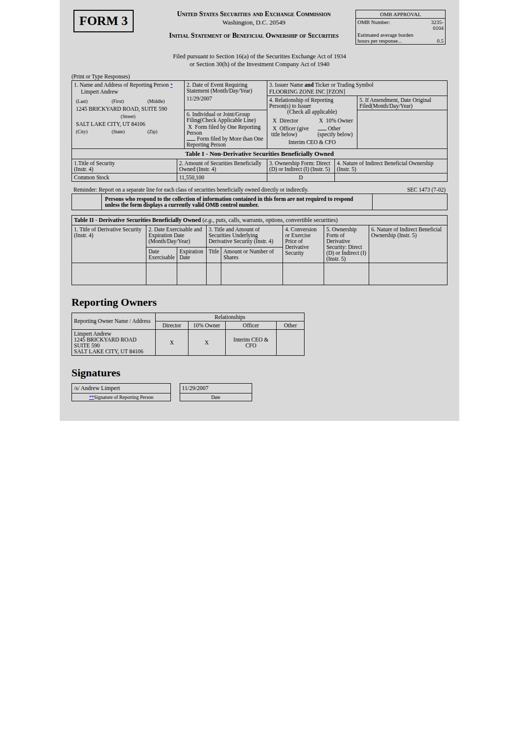| FORM 3 | United States Securities and Exchange Commission Washington, D.C. 20549 Initial Statement of Beneficial Ownership of Securities | / OMB APPROVAL / / OMB Number: / 3235-0104 / / Estimated average burden hours per response... / 0.5 / |
Filed pursuant to Section 16(a) of the Securities Exchange Act of 1934
or Section 30(h) of the Investment Company Act of 1940
(Print or Type Responses)
| 1. Name and Address of Reporting Person * Limpert Andrew / (Last) / (First) / (Middle) / / 1245 BRICKYARD ROAD, SUITE 590 / / (Street) / / SALT LAKE CITY, UT 84106 / / (City) / (State) / (Zip) / | 2. Date of Event Requiring Statement (Month/Day/Year) 11/29/2007 | 3. Issuer Name and Ticker or Trading Symbol FLOORING ZONE INC [FZON] |
| 4. Relationship of Reporting Person(s) to Issuer (Check all applicable) / X Director / X 10% Owner / / X Officer (give title below) / Other (specify below) / Interim CEO & CFO | 5. If Amendment, Date Original Filed(Month/Day/Year) |
| 6. Individual or Joint/Group Filing(Check Applicable Line) X Form filed by One Reporting Person Form filed by More than One Reporting Person |
| Table I - Non-Derivative Securities Beneficially Owned |
| 1.Title of Security (Instr. 4) | 2. Amount of Securities Beneficially Owned (Instr. 4) | 3. Ownership Form: Direct (D) or Indirect (I) (Instr. 5) | 4. Nature of Indirect Beneficial Ownership (Instr. 5) |
| Common Stock | 11,550,100 | D | |
| Reminder: Report on a separate line for each class of securities beneficially owned directly or indirectly. | SEC 1473 (7-02) |
| | Persons who respond to the collection of information contained in this form are not required to respond unless the form displays a currently valid OMB control number. | |
| Table II - Derivative Securities Beneficially Owned ( e.g. , puts, calls, warrants, options, convertible securities) |
| 1. Title of Derivative Security (Instr. 4) | 2. Date Exercisable and Expiration Date (Month/Day/Year) | 3. Title and Amount of Securities Underlying Derivative Security (Instr. 4) | 4. Conversion or Exercise Price of Derivative Security | 5. Ownership Form of Derivative Security: Direct (D) or Indirect (I) (Instr. 5) | 6. Nature of Indirect Beneficial Ownership (Instr. 5) |
| Date Exercisable | Expiration Date | Title | Amount or Number of Shares |
Reporting Owners
| Reporting Owner Name / Address | Relationships |
| Director | 10% Owner | Officer | Other |
| Limpert Andrew 1245 BRICKYARD ROAD SUITE 590 SALT LAKE CITY, UT 84106 | X | X | Interim CEO & CFO | |
Signatures
| /s/ Andrew Limpert | | 11/29/2007 |
| ** Signature of Reporting Person | | Date |